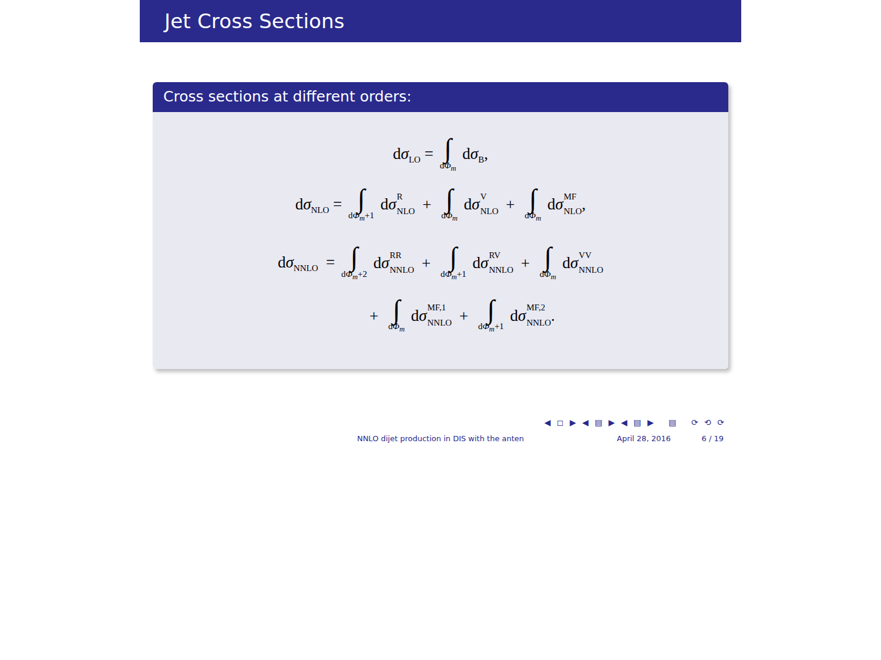Jet Cross Sections
Cross sections at different orders:
dσLO = ∫ dΦm dσB,
dσNLO = ∫ dΦm+1 dσRNLO + ∫ dΦm dσVNLO + ∫ dΦm dσMF NLO,
dσNNLO = ∫ dΦm+2 dσRR NNLO + ∫ dΦm+1 dσRV NNLO + ∫ dΦm dσVV NNLO + ∫ dΦm dσMF,1 NNLO + ∫ dΦm+1 dσMF,2 NNLO.
◀ ◻ ▶ ◀ ▤ ▶ ◀ ▤ ▶ ▤ ⟳ ⟲ ⟳
NNLO dijet production in DIS with the anten April 28, 2016 6 / 19